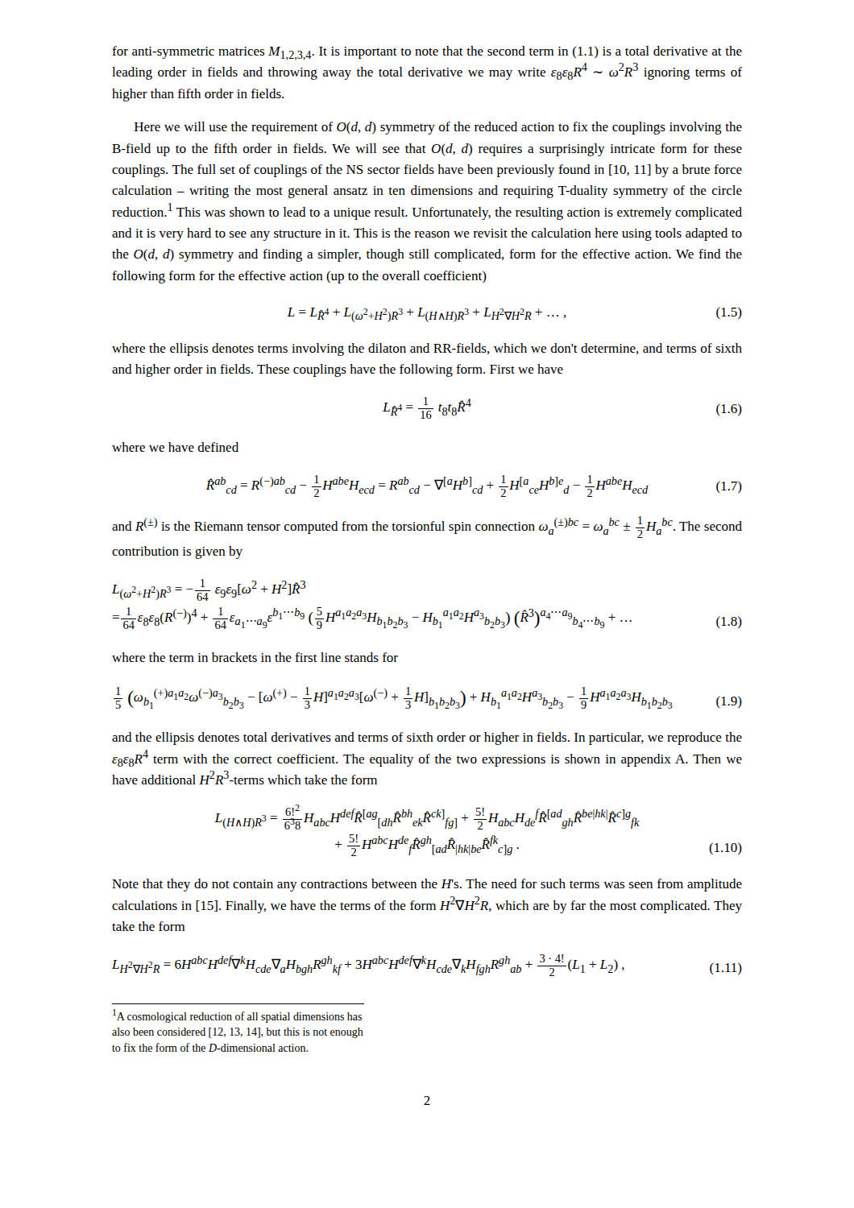for anti-symmetric matrices M1,2,3,4. It is important to note that the second term in (1.1) is a total derivative at the leading order in fields and throwing away the total derivative we may write ε8ε8R4 ∼ ω2R3 ignoring terms of higher than fifth order in fields.
Here we will use the requirement of O(d, d) symmetry of the reduced action to fix the couplings involving the B-field up to the fifth order in fields. We will see that O(d, d) requires a surprisingly intricate form for these couplings. The full set of couplings of the NS sector fields have been previously found in [10, 11] by a brute force calculation – writing the most general ansatz in ten dimensions and requiring T-duality symmetry of the circle reduction.1 This was shown to lead to a unique result. Unfortunately, the resulting action is extremely complicated and it is very hard to see any structure in it. This is the reason we revisit the calculation here using tools adapted to the O(d, d) symmetry and finding a simpler, though still complicated, form for the effective action. We find the following form for the effective action (up to the overall coefficient)
L = LR̂4 + L(ω2+H2)R3 + L(H∧H)R3 + LH2∇H2R + … , (1.5)
where the ellipsis denotes terms involving the dilaton and RR-fields, which we don't determine, and terms of sixth and higher order in fields. These couplings have the following form. First we have
LR̂4 = 116 t8t8R̂4 (1.6)
where we have defined
R̂abcd = R(−)abcd − 12 HabeHecd = Rabcd − ∇[aHb]cd + 12 H[aceHb]ed − 12 HabeHecd (1.7)
and R(±) is the Riemann tensor computed from the torsionful spin connection ωa(±)bc = ωabc ± 12 Habc. The second contribution is given by
L(ω2+H2)R3 = −164 ε9ε9[ω2 + H2]R̂3
=164 ε8ε8(R(−))4 + 164 εa1⋯a9εb1⋯b9 (59 Ha1a2a3Hb1b2b3 − Hb1a1a2Ha3b2b3) (R̂3)a4⋯a9b4⋯b9 + … (1.8)
where the term in brackets in the first line stands for
15 (ωb1(+)a1a2ω(−)a3b2b3 − [ω(+) − 13 H]a1a2a3[ω(−) + 13 H]b1b2b3) + Hb1a1a2Ha3b2b3 − 19 Ha1a2a3Hb1b2b3 (1.9)
and the ellipsis denotes total derivatives and terms of sixth order or higher in fields. In particular, we reproduce the ε8ε8R4 term with the correct coefficient. The equality of the two expressions is shown in appendix A. Then we have additional H2R3-terms which take the form
L(H∧H)R3 = 6!2638 HabcHdefR̂[ag[dhR̂bhekR̂ck]fg] + 5!2 HabcHdefR̂[adghR̂be|hk|R̂c]gfk
+ 5!2 HabcHdefR̂gh[adR̂|hk|beR̂fkc]g .
(1.10)
Note that they do not contain any contractions between the H's. The need for such terms was seen from amplitude calculations in [15]. Finally, we have the terms of the form H2∇H2R, which are by far the most complicated. They take the form
LH2∇H2R = 6HabcHdef∇kHcde∇aHbghRghkf + 3HabcHdef∇kHcde∇kHfghRghab + 3 · 4!2(L1 + L2) , (1.11)
1A cosmological reduction of all spatial dimensions has also been considered [12, 13, 14], but this is not enough to fix the form of the D-dimensional action.
2